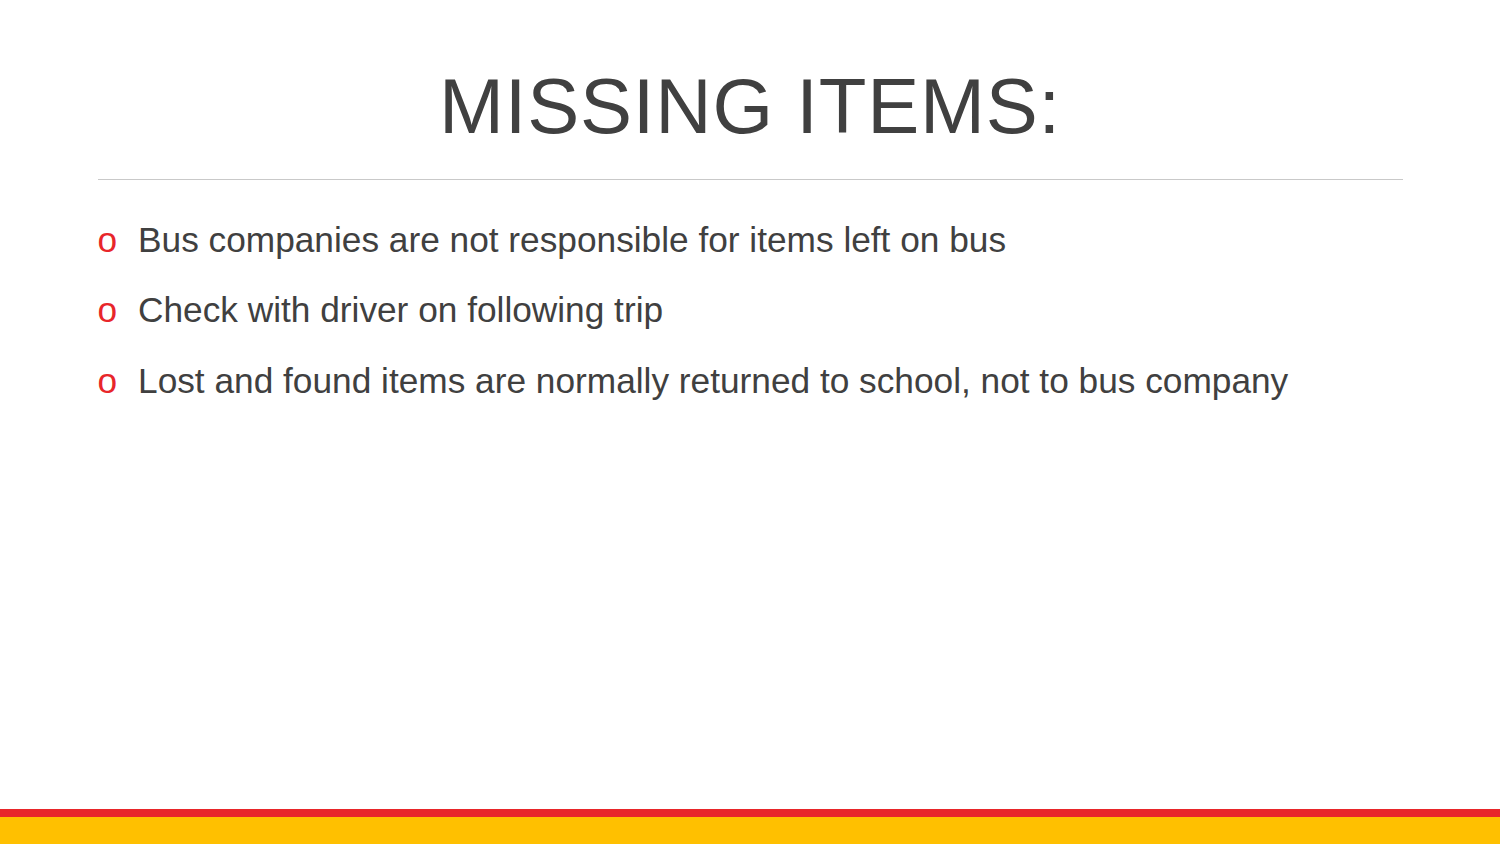MISSING ITEMS:
Bus companies are not responsible for items left on bus
Check with driver on following trip
Lost and found items are normally returned to school, not to bus company